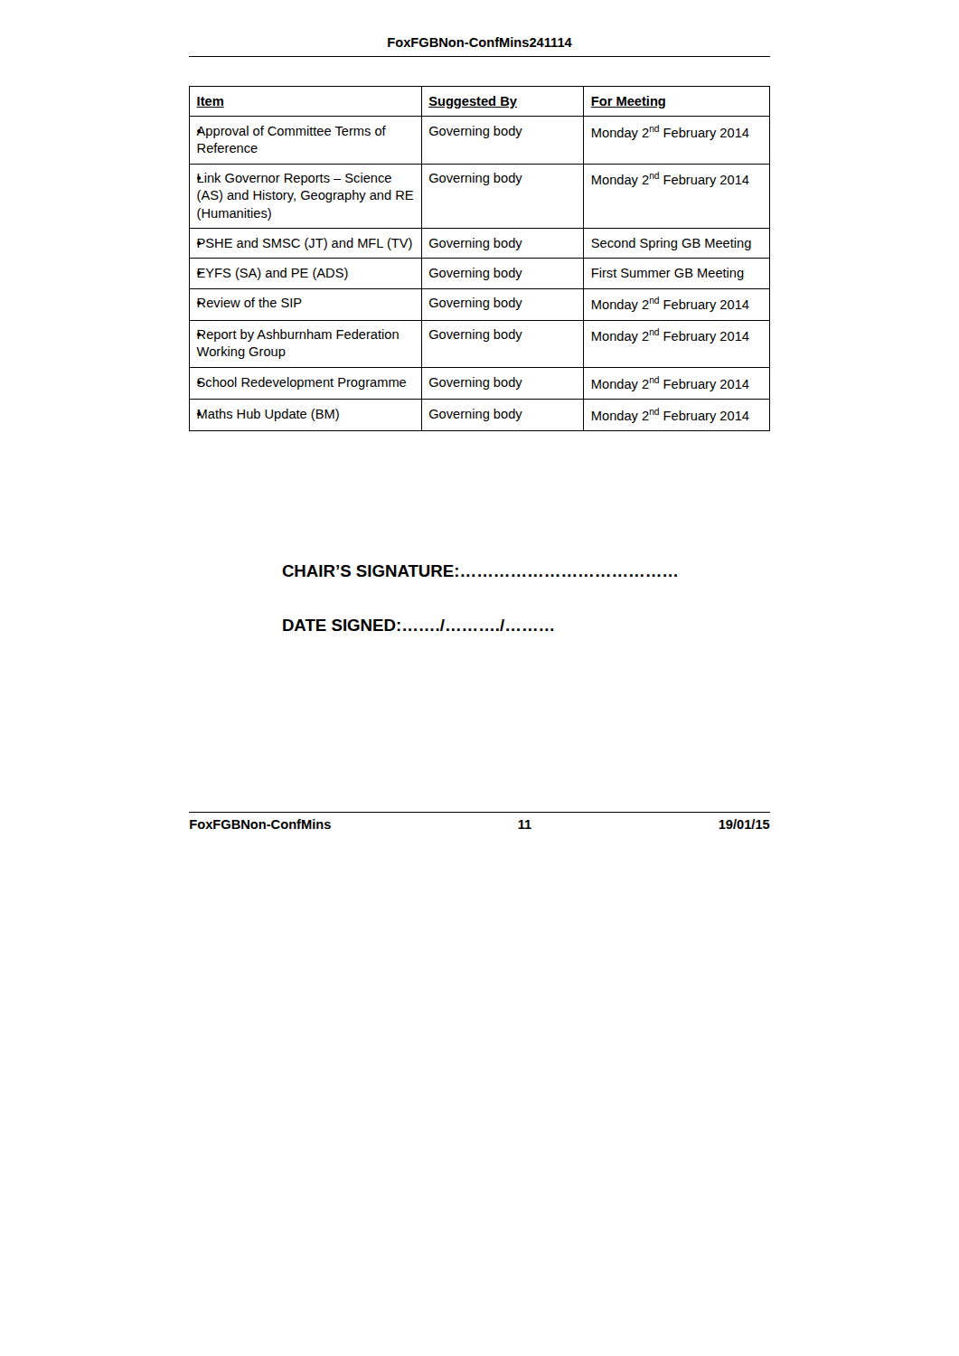FoxFGBNon-ConfMins241114
| Item | Suggested By | For Meeting |
| --- | --- | --- |
| Approval of Committee Terms of Reference | Governing body | Monday 2 nd February 2014 |
| Link Governor Reports – Science (AS) and History, Geography and RE (Humanities) | Governing body | Monday 2 nd February 2014 |
| PSHE and SMSC (JT) and MFL (TV) | Governing body | Second Spring GB Meeting |
| EYFS (SA) and PE (ADS) | Governing body | First Summer GB Meeting |
| Review of the SIP | Governing body | Monday 2 nd February 2014 |
| Report by Ashburnham Federation Working Group | Governing body | Monday 2 nd February 2014 |
| School Redevelopment Programme | Governing body | Monday 2 nd February 2014 |
| Maths Hub Update (BM) | Governing body | Monday 2 nd February 2014 |
CHAIR’S SIGNATURE:…………………………………
DATE SIGNED:……./………./………
FoxFGBNon-ConfMins 11 19/01/15